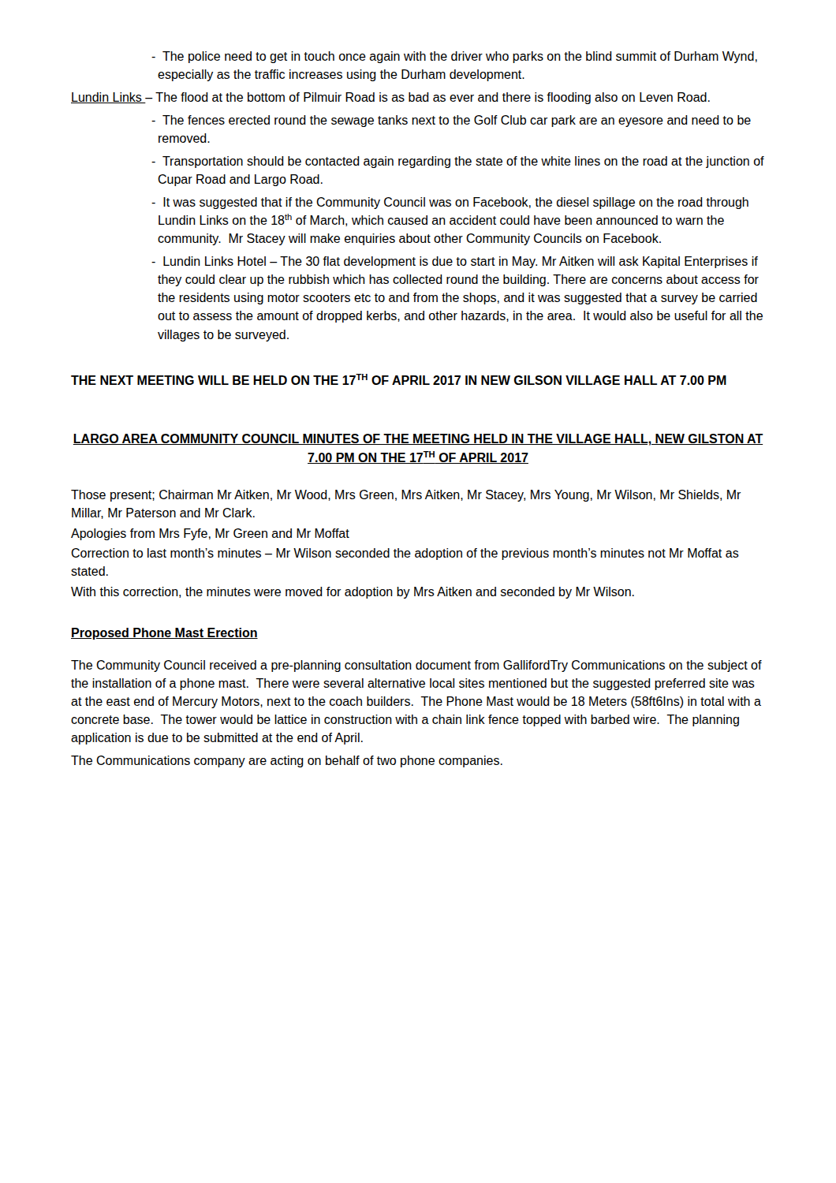- The police need to get in touch once again with the driver who parks on the blind summit of Durham Wynd, especially as the traffic increases using the Durham development.
Lundin Links – The flood at the bottom of Pilmuir Road is as bad as ever and there is flooding also on Leven Road.
- The fences erected round the sewage tanks next to the Golf Club car park are an eyesore and need to be removed.
- Transportation should be contacted again regarding the state of the white lines on the road at the junction of Cupar Road and Largo Road.
- It was suggested that if the Community Council was on Facebook, the diesel spillage on the road through Lundin Links on the 18th of March, which caused an accident could have been announced to warn the community. Mr Stacey will make enquiries about other Community Councils on Facebook.
- Lundin Links Hotel – The 30 flat development is due to start in May. Mr Aitken will ask Kapital Enterprises if they could clear up the rubbish which has collected round the building. There are concerns about access for the residents using motor scooters etc to and from the shops, and it was suggested that a survey be carried out to assess the amount of dropped kerbs, and other hazards, in the area. It would also be useful for all the villages to be surveyed.
THE NEXT MEETING WILL BE HELD ON THE 17TH OF APRIL 2017 IN NEW GILSON VILLAGE HALL AT 7.00 PM
LARGO AREA COMMUNITY COUNCIL MINUTES OF THE MEETING HELD IN THE VILLAGE HALL, NEW GILSTON AT 7.00 PM ON THE 17TH OF APRIL 2017
Those present; Chairman Mr Aitken, Mr Wood, Mrs Green, Mrs Aitken, Mr Stacey, Mrs Young, Mr Wilson, Mr Shields, Mr Millar, Mr Paterson and Mr Clark.
Apologies from Mrs Fyfe, Mr Green and Mr Moffat
Correction to last month’s minutes – Mr Wilson seconded the adoption of the previous month’s minutes not Mr Moffat as stated.
With this correction, the minutes were moved for adoption by Mrs Aitken and seconded by Mr Wilson.
Proposed Phone Mast Erection
The Community Council received a pre-planning consultation document from GallifordTry Communications on the subject of the installation of a phone mast. There were several alternative local sites mentioned but the suggested preferred site was at the east end of Mercury Motors, next to the coach builders. The Phone Mast would be 18 Meters (58ft6Ins) in total with a concrete base. The tower would be lattice in construction with a chain link fence topped with barbed wire. The planning application is due to be submitted at the end of April.
The Communications company are acting on behalf of two phone companies.